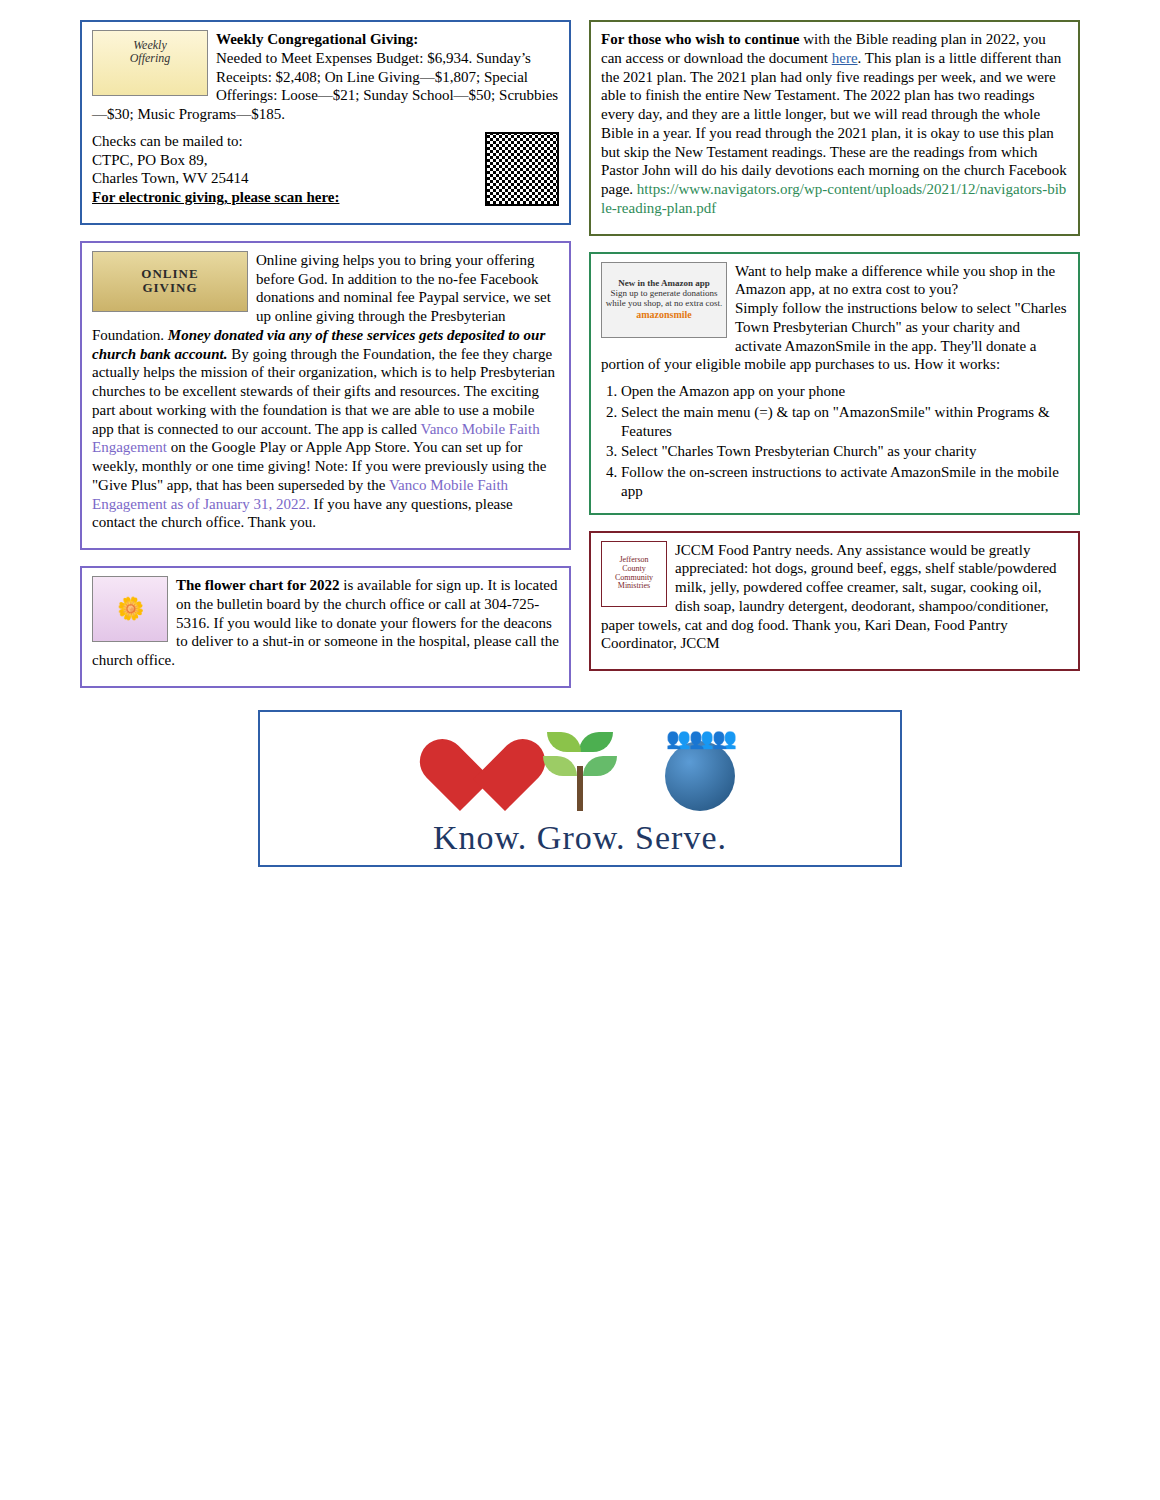Weekly
Offering
Weekly Congregational Giving:
Needed to Meet Expenses Budget: $6,934. Sunday’s Receipts: $2,408; On Line Giving—$1,807; Special Offerings: Loose—$21; Sunday School—$50; Scrubbies—$30; Music Programs—$185.
Checks can be mailed to:
CTPC, PO Box 89,
Charles Town, WV 25414
For electronic giving, please scan here:
ONLINE
GIVING
Online giving helps you to bring your offering before God. In addition to the no-fee Facebook donations and nominal fee Paypal service, we set up online giving through the Presbyterian Foundation. Money donated via any of these services gets deposited to our church bank account. By going through the Foundation, the fee they charge actually helps the mission of their organization, which is to help Presbyterian churches to be excellent stewards of their gifts and resources. The exciting part about working with the foundation is that we are able to use a mobile app that is connected to our account. The app is called Vanco Mobile Faith Engagement on the Google Play or Apple App Store. You can set up for weekly, monthly or one time giving! Note: If you were previously using the "Give Plus" app, that has been superseded by the Vanco Mobile Faith Engagement as of January 31, 2022. If you have any questions, please contact the church office. Thank you.
🌼
The flower chart for 2022 is available for sign up. It is located on the bulletin board by the church office or call at 304-725-5316. If you would like to donate your flowers for the deacons to deliver to a shut-in or someone in the hospital, please call the church office.
For those who wish to continue with the Bible reading plan in 2022, you can access or download the document here. This plan is a little different than the 2021 plan. The 2021 plan had only five readings per week, and we were able to finish the entire New Testament. The 2022 plan has two readings every day, and they are a little longer, but we will read through the whole Bible in a year. If you read through the 2021 plan, it is okay to use this plan but skip the New Testament readings. These are the readings from which Pastor John will do his daily devotions each morning on the church Facebook page. https://www.navigators.org/wp-content/uploads/2021/12/navigators-bible-reading-plan.pdf
New in the Amazon app
Sign up to generate donations while you shop, at no extra cost.
amazonsmile
Want to help make a difference while you shop in the Amazon app, at no extra cost to you?
Simply follow the instructions below to select "Charles Town Presbyterian Church" as your charity and activate AmazonSmile in the app. They'll donate a portion of your eligible mobile app purchases to us. How it works:
Open the Amazon app on your phone
Select the main menu (=) & tap on "AmazonSmile" within Programs & Features
Select "Charles Town Presbyterian Church" as your charity
Follow the on-screen instructions to activate AmazonSmile in the mobile app
Jefferson
County
Community
Ministries
JCCM Food Pantry needs. Any assistance would be greatly appreciated: hot dogs, ground beef, eggs, shelf stable/powdered milk, jelly, powdered coffee creamer, salt, sugar, cooking oil, dish soap, laundry detergent, deodorant, shampoo/conditioner, paper towels, cat and dog food. Thank you, Kari Dean, Food Pantry Coordinator, JCCM
👥👥👥
Know. Grow. Serve.